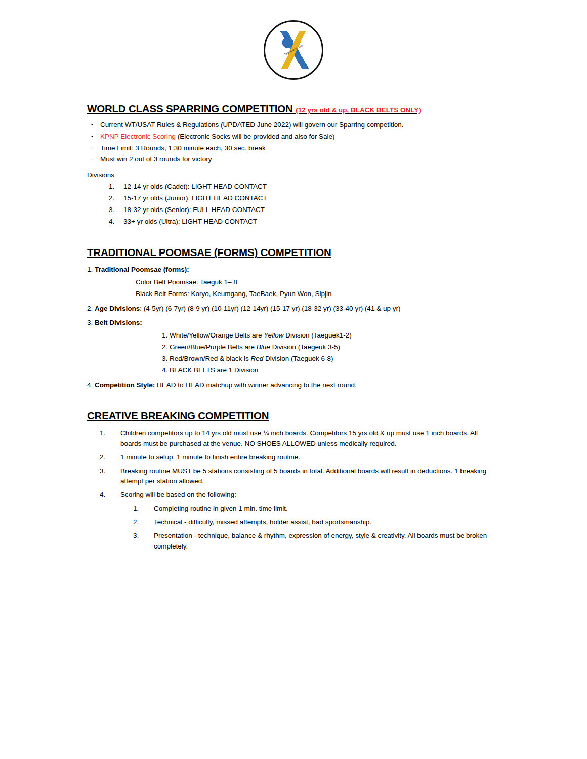WORLD CLASS SPARRING COMPETITION (12 yrs old & up, BLACK BELTS ONLY)
Current WT/USAT Rules & Regulations (UPDATED June 2022) will govern our Sparring competition.
KPNP Electronic Scoring (Electronic Socks will be provided and also for Sale)
Time Limit: 3 Rounds, 1:30 minute each, 30 sec. break
Must win 2 out of 3 rounds for victory
Divisions
12-14 yr olds (Cadet): LIGHT HEAD CONTACT
15-17 yr olds (Junior): LIGHT HEAD CONTACT
18-32 yr olds (Senior): FULL HEAD CONTACT
33+ yr olds (Ultra): LIGHT HEAD CONTACT
TRADITIONAL POOMSAE (FORMS) COMPETITION
1. Traditional Poomsae (forms):
Color Belt Poomsae: Taeguk 1– 8
Black Belt Forms: Koryo, Keumgang, TaeBaek, Pyun Won, Sipjin
2. Age Divisions: (4-5yr) (6-7yr) (8-9 yr) (10-11yr) (12-14yr) (15-17 yr) (18-32 yr) (33-40 yr) (41 & up yr)
3. Belt Divisions:
1. White/Yellow/Orange Belts are Yellow Division (Taeguek1-2)
2. Green/Blue/Purple Belts are Blue Division (Taegeuk 3-5)
3. Red/Brown/Red & black is Red Division (Taeguek 6-8)
4. BLACK BELTS are 1 Division
4. Competition Style: HEAD to HEAD matchup with winner advancing to the next round.
CREATIVE BREAKING COMPETITION
Children competitors up to 14 yrs old must use ¼ inch boards. Competitors 15 yrs old & up must use 1 inch boards. All boards must be purchased at the venue. NO SHOES ALLOWED unless medically required.
1 minute to setup. 1 minute to finish entire breaking routine.
Breaking routine MUST be 5 stations consisting of 5 boards in total. Additional boards will result in deductions. 1 breaking attempt per station allowed.
Scoring will be based on the following:
Completing routine in given 1 min. time limit.
Technical - difficulty, missed attempts, holder assist, bad sportsmanship.
Presentation - technique, balance & rhythm, expression of energy, style & creativity. All boards must be broken completely.